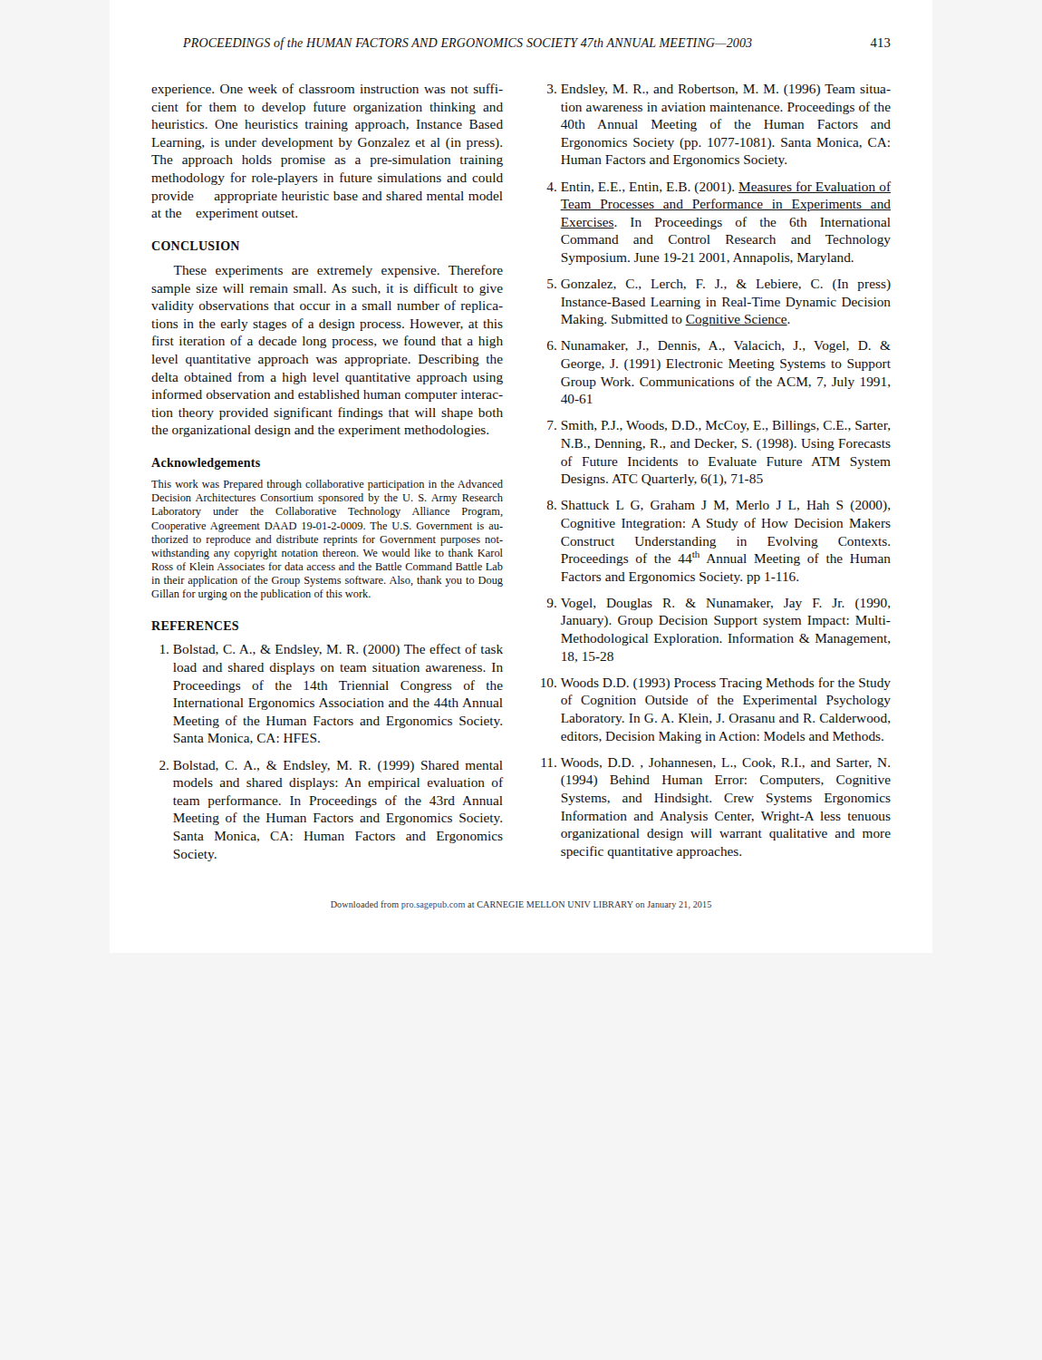PROCEEDINGS of the HUMAN FACTORS AND ERGONOMICS SOCIETY 47th ANNUAL MEETING—2003 413
experience. One week of classroom instruction was not sufficient for them to develop future organization thinking and heuristics. One heuristics training approach, Instance Based Learning, is under development by Gonzalez et al (in press). The approach holds promise as a pre-simulation training methodology for role-players in future simulations and could provide appropriate heuristic base and shared mental model at the experiment outset.
Conclusion
These experiments are extremely expensive. Therefore sample size will remain small. As such, it is difficult to give validity observations that occur in a small number of replications in the early stages of a design process. However, at this first iteration of a decade long process, we found that a high level quantitative approach was appropriate. Describing the delta obtained from a high level quantitative approach using informed observation and established human computer interaction theory provided significant findings that will shape both the organizational design and the experiment methodologies.
Acknowledgements
This work was Prepared through collaborative participation in the Advanced Decision Architectures Consortium sponsored by the U. S. Army Research Laboratory under the Collaborative Technology Alliance Program, Cooperative Agreement DAAD 19-01-2-0009. The U.S. Government is authorized to reproduce and distribute reprints for Government purposes notwithstanding any copyright notation thereon. We would like to thank Karol Ross of Klein Associates for data access and the Battle Command Battle Lab in their application of the Group Systems software. Also, thank you to Doug Gillan for urging on the publication of this work.
References
Bolstad, C. A., & Endsley, M. R. (2000) The effect of task load and shared displays on team situation awareness. In Proceedings of the 14th Triennial Congress of the International Ergonomics Association and the 44th Annual Meeting of the Human Factors and Ergonomics Society. Santa Monica, CA: HFES.
Bolstad, C. A., & Endsley, M. R. (1999) Shared mental models and shared displays: An empirical evaluation of team performance. In Proceedings of the 43rd Annual Meeting of the Human Factors and Ergonomics Society. Santa Monica, CA: Human Factors and Ergonomics Society.
Endsley, M. R., and Robertson, M. M. (1996) Team situation awareness in aviation maintenance. Proceedings of the 40th Annual Meeting of the Human Factors and Ergonomics Society (pp. 1077-1081). Santa Monica, CA: Human Factors and Ergonomics Society.
Entin, E.E., Entin, E.B. (2001). Measures for Evaluation of Team Processes and Performance in Experiments and Exercises. In Proceedings of the 6th International Command and Control Research and Technology Symposium. June 19-21 2001, Annapolis, Maryland.
Gonzalez, C., Lerch, F. J., & Lebiere, C. (In press) Instance-Based Learning in Real-Time Dynamic Decision Making. Submitted to Cognitive Science.
Nunamaker, J., Dennis, A., Valacich, J., Vogel, D. & George, J. (1991) Electronic Meeting Systems to Support Group Work. Communications of the ACM, 7, July 1991, 40-61
Smith, P.J., Woods, D.D., McCoy, E., Billings, C.E., Sarter, N.B., Denning, R., and Decker, S. (1998). Using Forecasts of Future Incidents to Evaluate Future ATM System Designs. ATC Quarterly, 6(1), 71-85
Shattuck L G, Graham J M, Merlo J L, Hah S (2000), Cognitive Integration: A Study of How Decision Makers Construct Understanding in Evolving Contexts. Proceedings of the 44th Annual Meeting of the Human Factors and Ergonomics Society. pp 1-116.
Vogel, Douglas R. & Nunamaker, Jay F. Jr. (1990, January). Group Decision Support system Impact: Multi-Methodological Exploration. Information & Management, 18, 15-28
Woods D.D. (1993) Process Tracing Methods for the Study of Cognition Outside of the Experimental Psychology Laboratory. In G. A. Klein, J. Orasanu and R. Calderwood, editors, Decision Making in Action: Models and Methods.
Woods, D.D. , Johannesen, L., Cook, R.I., and Sarter, N. (1994) Behind Human Error: Computers, Cognitive Systems, and Hindsight. Crew Systems Ergonomics Information and Analysis Center, Wright-A less tenuous organizational design will warrant qualitative and more specific quantitative approaches.
Downloaded from pro.sagepub.com at CARNEGIE MELLON UNIV LIBRARY on January 21, 2015